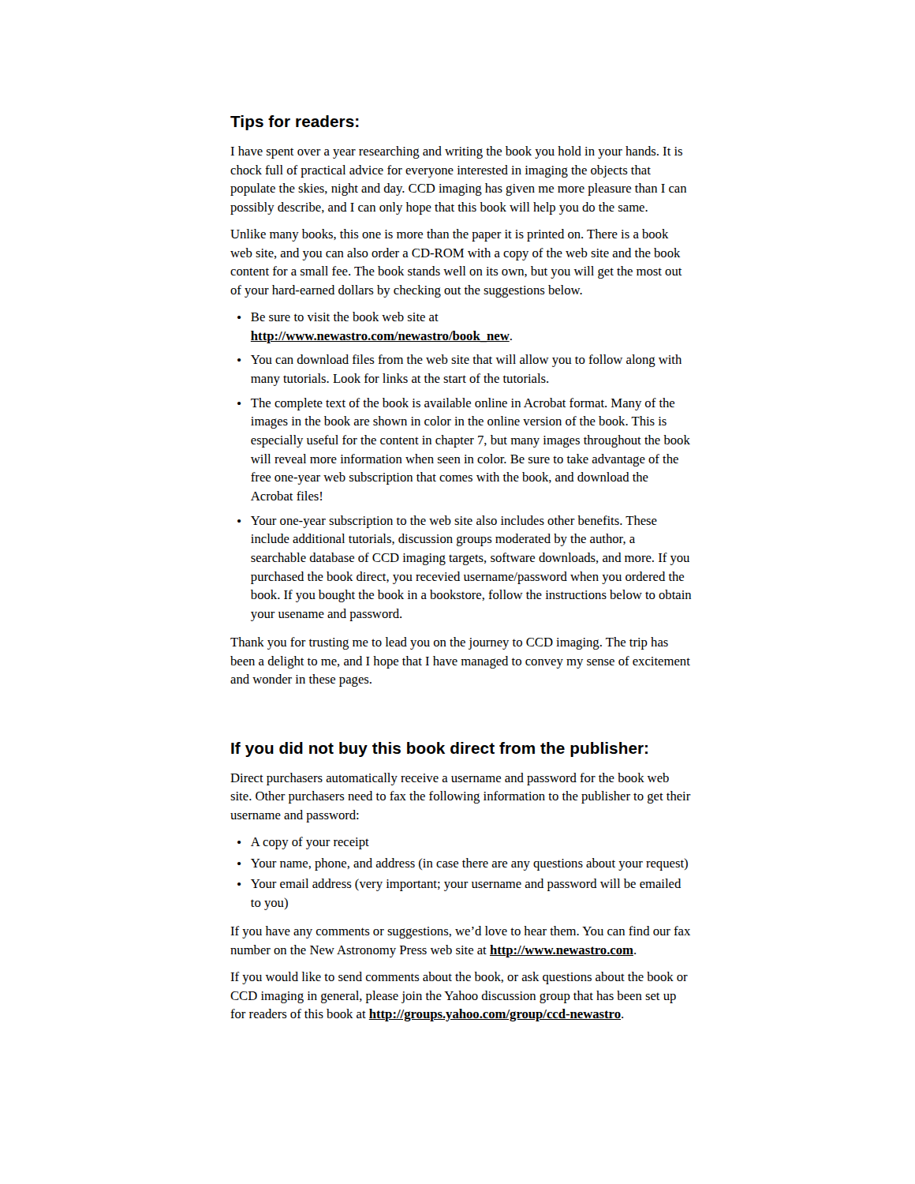Tips for readers:
I have spent over a year researching and writing the book you hold in your hands. It is chock full of practical advice for everyone interested in imaging the objects that populate the skies, night and day. CCD imaging has given me more pleasure than I can possibly describe, and I can only hope that this book will help you do the same.
Unlike many books, this one is more than the paper it is printed on. There is a book web site, and you can also order a CD-ROM with a copy of the web site and the book content for a small fee. The book stands well on its own, but you will get the most out of your hard-earned dollars by checking out the suggestions below.
Be sure to visit the book web site at http://www.newastro.com/newastro/book_new.
You can download files from the web site that will allow you to follow along with many tutorials. Look for links at the start of the tutorials.
The complete text of the book is available online in Acrobat format. Many of the images in the book are shown in color in the online version of the book. This is especially useful for the content in chapter 7, but many images throughout the book will reveal more information when seen in color. Be sure to take advantage of the free one-year web subscription that comes with the book, and download the Acrobat files!
Your one-year subscription to the web site also includes other benefits. These include additional tutorials, discussion groups moderated by the author, a searchable database of CCD imaging targets, software downloads, and more. If you purchased the book direct, you recevied username/password when you ordered the book. If you bought the book in a bookstore, follow the instructions below to obtain your usename and password.
Thank you for trusting me to lead you on the journey to CCD imaging. The trip has been a delight to me, and I hope that I have managed to convey my sense of excitement and wonder in these pages.
If you did not buy this book direct from the publisher:
Direct purchasers automatically receive a username and password for the book web site. Other purchasers need to fax the following information to the publisher to get their username and password:
A copy of your receipt
Your name, phone, and address (in case there are any questions about your request)
Your email address (very important; your username and password will be emailed to you)
If you have any comments or suggestions, we’d love to hear them. You can find our fax number on the New Astronomy Press web site at http://www.newastro.com.
If you would like to send comments about the book, or ask questions about the book or CCD imaging in general, please join the Yahoo discussion group that has been set up for readers of this book at http://groups.yahoo.com/group/ccd-newastro.